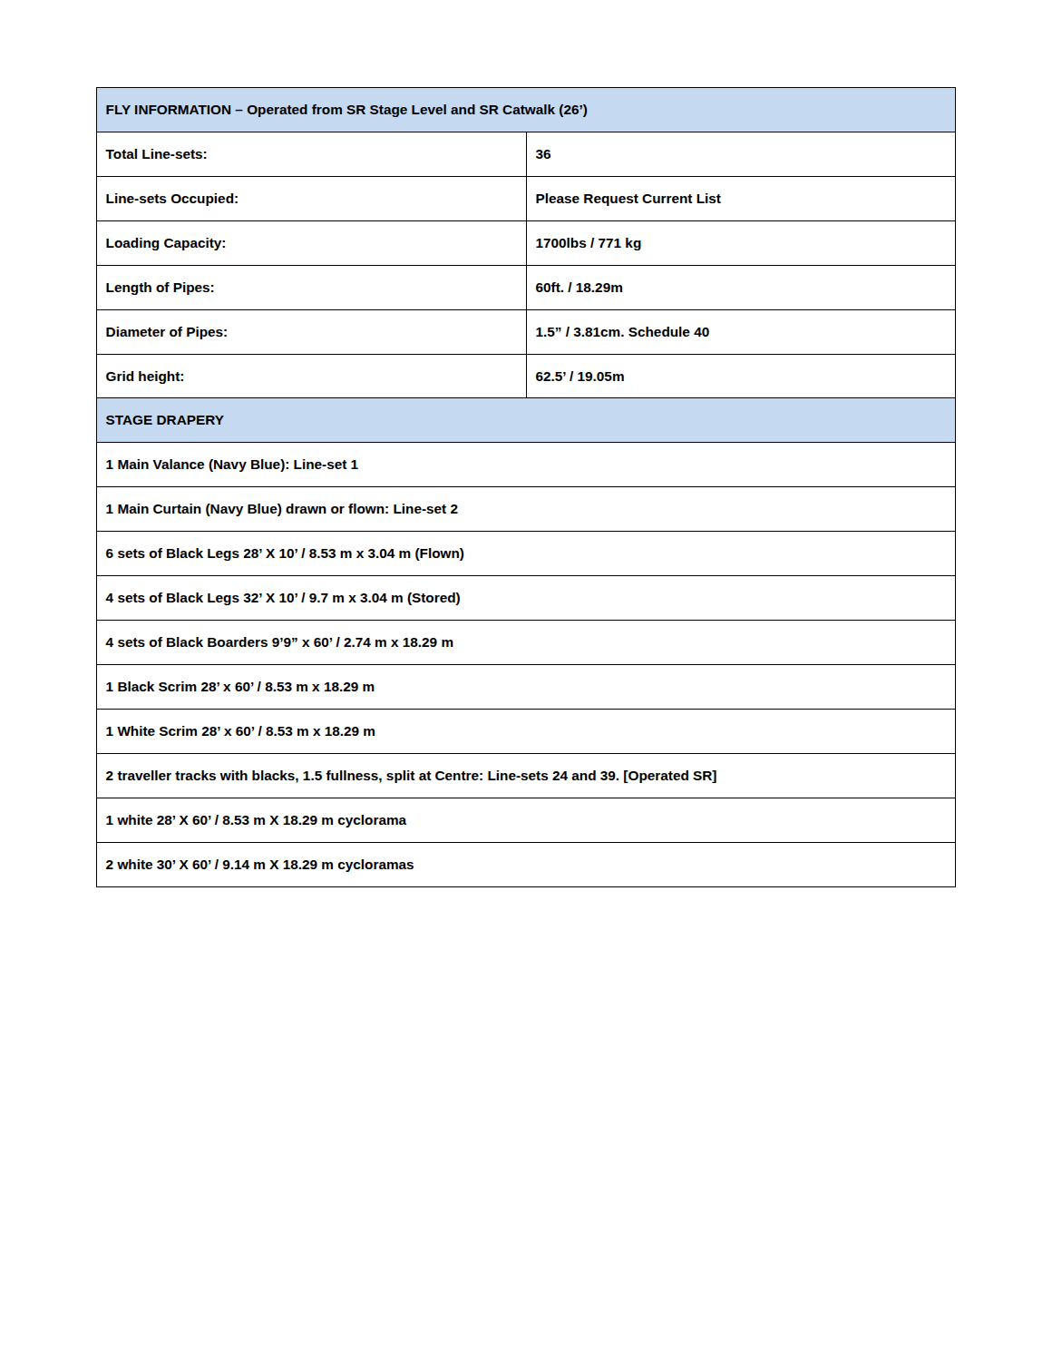| FLY INFORMATION – Operated from SR Stage Level and SR Catwalk (26’) |
| Total Line-sets: | 36 |
| Line-sets Occupied: | Please Request Current List |
| Loading Capacity: | 1700lbs / 771 kg |
| Length of Pipes: | 60ft. / 18.29m |
| Diameter of Pipes: | 1.5” / 3.81cm. Schedule 40 |
| Grid height: | 62.5’ / 19.05m |
| STAGE DRAPERY |
| 1 Main Valance (Navy Blue): Line-set 1 |
| 1 Main Curtain (Navy Blue) drawn or flown: Line-set 2 |
| 6 sets of Black Legs 28’ X 10’ / 8.53 m x 3.04 m (Flown) |
| 4 sets of Black Legs 32’ X 10’ / 9.7 m x 3.04 m (Stored) |
| 4 sets of Black Boarders 9’9” x 60’ / 2.74 m x 18.29 m |
| 1 Black Scrim 28’ x 60’ / 8.53 m x 18.29 m |
| 1 White Scrim 28’ x 60’ / 8.53 m x 18.29 m |
| 2 traveller tracks with blacks, 1.5 fullness, split at Centre: Line-sets 24 and 39. [Operated SR] |
| 1 white 28’ X 60’ / 8.53 m X 18.29 m cyclorama |
| 2 white 30’ X 60’ / 9.14 m X 18.29 m cycloramas |